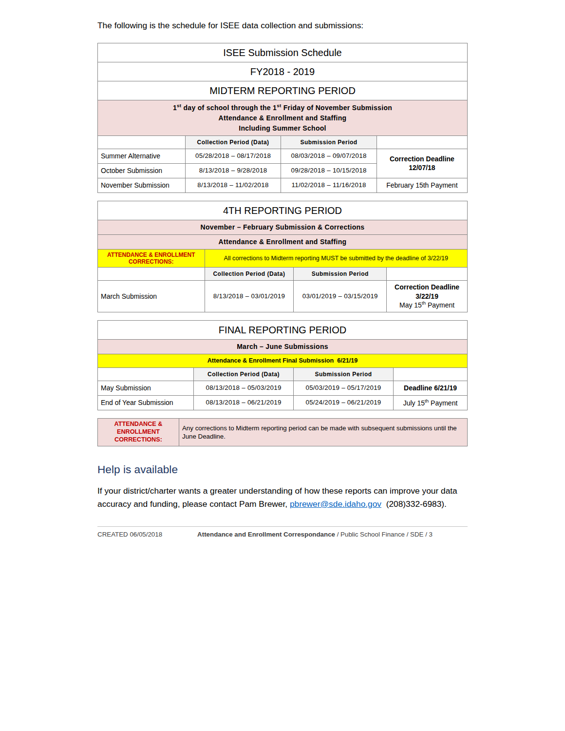The following is the schedule for ISEE data collection and submissions:
| ISEE Submission Schedule |
| FY2018 - 2019 |
| MIDTERM REPORTING PERIOD |
| 1 st day of school through the 1 st Friday of November Submission Attendance & Enrollment and Staffing Including Summer School |
| | Collection Period (Data) | Submission Period | |
| Summer Alternative | 05/28/2018 – 08/17/2018 | 08/03/2018 – 09/07/2018 | Correction Deadline 12/07/18 |
| October Submission | 8/13/2018 – 9/28/2018 | 09/28/2018 – 10/15/2018 |
| November Submission | 8/13/2018 – 11/02/2018 | 11/02/2018 – 11/16/2018 | February 15th Payment |
| 4TH REPORTING PERIOD |
| November – February Submission & Corrections |
| Attendance & Enrollment and Staffing |
| ATTENDANCE & ENROLLMENT CORRECTIONS: | All corrections to Midterm reporting MUST be submitted by the deadline of 3/22/19 |
| | Collection Period (Data) | Submission Period | |
| March Submission | 8/13/2018 – 03/01/2019 | 03/01/2019 – 03/15/2019 | Correction Deadline 3/22/19 May 15 th Payment |
| FINAL REPORTING PERIOD |
| March – June Submissions |
| Attendance & Enrollment Final Submission 6/21/19 |
| | Collection Period (Data) | Submission Period | |
| May Submission | 08/13/2018 – 05/03/2019 | 05/03/2019 – 05/17/2019 | Deadline 6/21/19 |
| End of Year Submission | 08/13/2018 – 06/21/2019 | 05/24/2019 – 06/21/2019 | July 15 th Payment |
| ATTENDANCE & ENROLLMENT CORRECTIONS: | Any corrections to Midterm reporting period can be made with subsequent submissions until the June Deadline. |
Help is available
If your district/charter wants a greater understanding of how these reports can improve your data accuracy and funding, please contact Pam Brewer, pbrewer@sde.idaho.gov (208)332-6983).
CREATED 06/05/2018 Attendance and Enrollment Correspondance / Public School Finance / SDE / 3